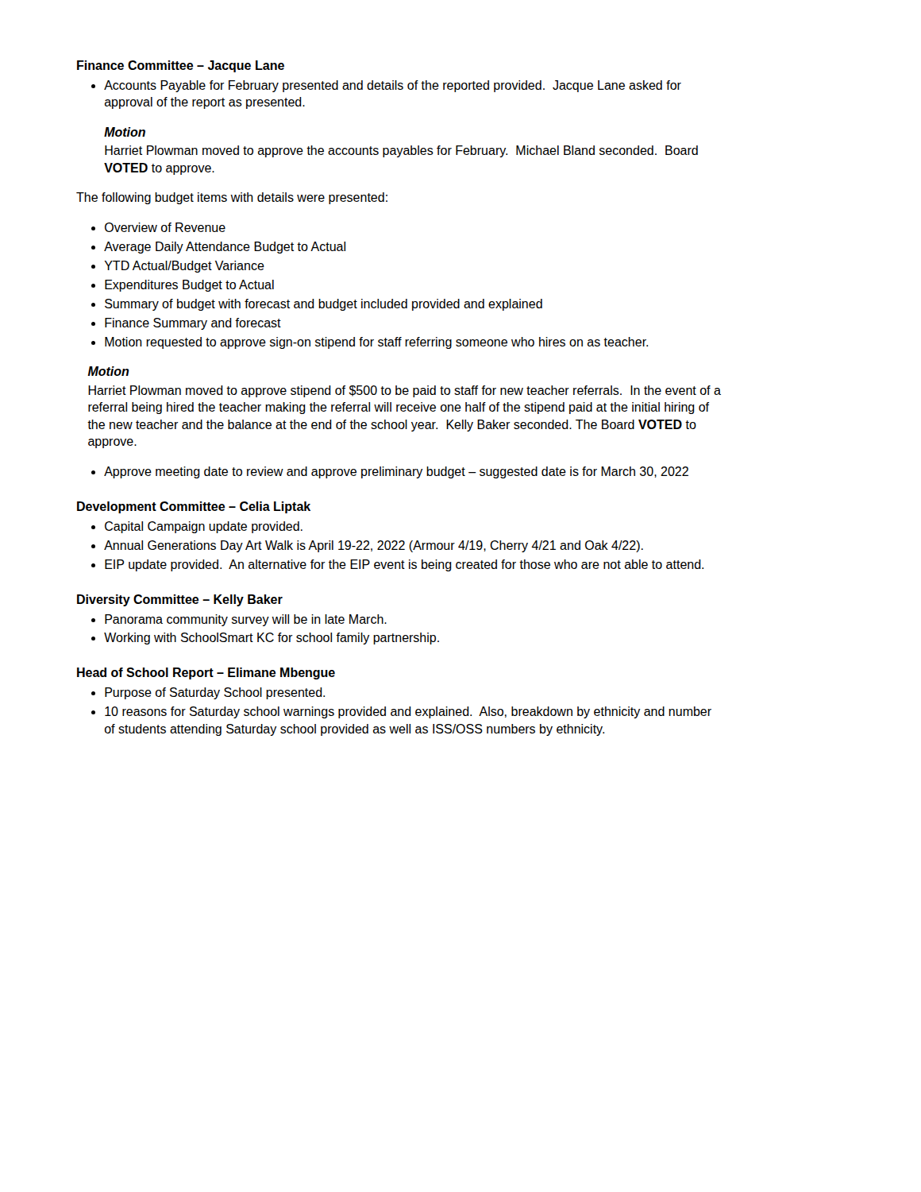Finance Committee – Jacque Lane
Accounts Payable for February presented and details of the reported provided. Jacque Lane asked for approval of the report as presented.
Motion
Harriet Plowman moved to approve the accounts payables for February. Michael Bland seconded. Board VOTED to approve.
The following budget items with details were presented:
Overview of Revenue
Average Daily Attendance Budget to Actual
YTD Actual/Budget Variance
Expenditures Budget to Actual
Summary of budget with forecast and budget included provided and explained
Finance Summary and forecast
Motion requested to approve sign-on stipend for staff referring someone who hires on as teacher.
Motion
Harriet Plowman moved to approve stipend of $500 to be paid to staff for new teacher referrals. In the event of a referral being hired the teacher making the referral will receive one half of the stipend paid at the initial hiring of the new teacher and the balance at the end of the school year. Kelly Baker seconded. The Board VOTED to approve.
Approve meeting date to review and approve preliminary budget – suggested date is for March 30, 2022
Development Committee – Celia Liptak
Capital Campaign update provided.
Annual Generations Day Art Walk is April 19-22, 2022 (Armour 4/19, Cherry 4/21 and Oak 4/22).
EIP update provided. An alternative for the EIP event is being created for those who are not able to attend.
Diversity Committee – Kelly Baker
Panorama community survey will be in late March.
Working with SchoolSmart KC for school family partnership.
Head of School Report – Elimane Mbengue
Purpose of Saturday School presented.
10 reasons for Saturday school warnings provided and explained. Also, breakdown by ethnicity and number of students attending Saturday school provided as well as ISS/OSS numbers by ethnicity.